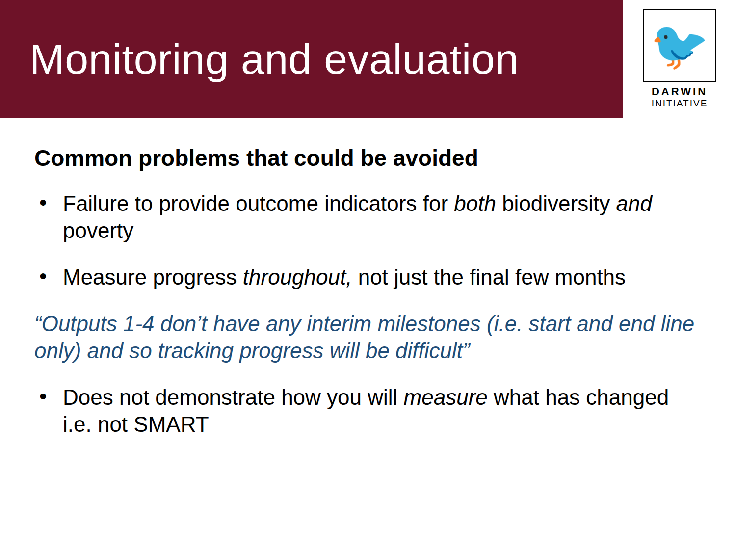Monitoring and evaluation
🐦
DARWIN
INITIATIVE
Common problems that could be avoided
Failure to provide outcome indicators for both biodiversity and poverty
Measure progress throughout, not just the final few months
“Outputs 1-4 don’t have any interim milestones (i.e. start and end line only) and so tracking progress will be difficult”
Does not demonstrate how you will measure what has changed i.e. not SMART